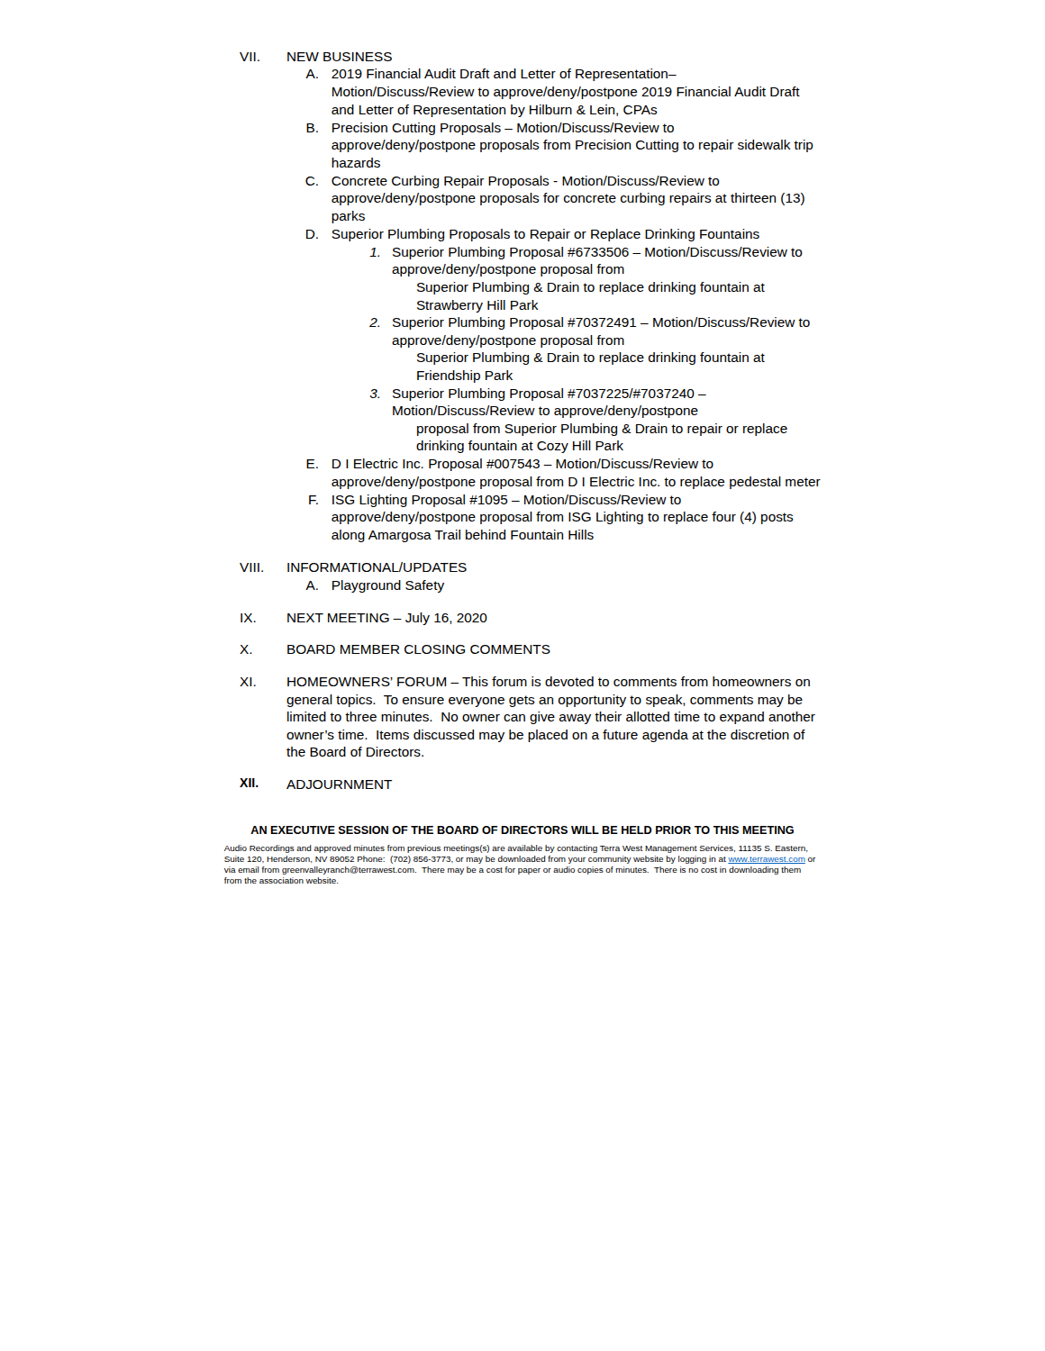VII.
NEW BUSINESS
2019 Financial Audit Draft and Letter of Representation– Motion/Discuss/Review to approve/deny/postpone 2019 Financial Audit Draft and Letter of Representation by Hilburn & Lein, CPAs
Precision Cutting Proposals – Motion/Discuss/Review to approve/deny/postpone proposals from Precision Cutting to repair sidewalk trip hazards
Concrete Curbing Repair Proposals - Motion/Discuss/Review to approve/deny/postpone proposals for concrete curbing repairs at thirteen (13) parks
Superior Plumbing Proposals to Repair or Replace Drinking Fountains
Superior Plumbing Proposal #6733506 – Motion/Discuss/Review to approve/deny/postpone proposal from Superior Plumbing & Drain to replace drinking fountain at Strawberry Hill Park
Superior Plumbing Proposal #70372491 – Motion/Discuss/Review to approve/deny/postpone proposal from Superior Plumbing & Drain to replace drinking fountain at Friendship Park
Superior Plumbing Proposal #7037225/#7037240 – Motion/Discuss/Review to approve/deny/postpone proposal from Superior Plumbing & Drain to repair or replace drinking fountain at Cozy Hill Park
D I Electric Inc. Proposal #007543 – Motion/Discuss/Review to approve/deny/postpone proposal from D I Electric Inc. to replace pedestal meter
ISG Lighting Proposal #1095 – Motion/Discuss/Review to approve/deny/postpone proposal from ISG Lighting to replace four (4) posts along Amargosa Trail behind Fountain Hills
VIII.
INFORMATIONAL/UPDATES
Playground Safety
IX.
NEXT MEETING – July 16, 2020
X.
BOARD MEMBER CLOSING COMMENTS
XI.
HOMEOWNERS’ FORUM – This forum is devoted to comments from homeowners on general topics. To ensure everyone gets an opportunity to speak, comments may be limited to three minutes. No owner can give away their allotted time to expand another owner’s time. Items discussed may be placed on a future agenda at the discretion of the Board of Directors.
XII.
ADJOURNMENT
AN EXECUTIVE SESSION OF THE BOARD OF DIRECTORS WILL BE HELD PRIOR TO THIS MEETING
Audio Recordings and approved minutes from previous meetings(s) are available by contacting Terra West Management Services, 11135 S. Eastern, Suite 120, Henderson, NV 89052 Phone: (702) 856-3773, or may be downloaded from your community website by logging in at www.terrawest.com or via email from greenvalleyranch@terrawest.com. There may be a cost for paper or audio copies of minutes. There is no cost in downloading them from the association website.